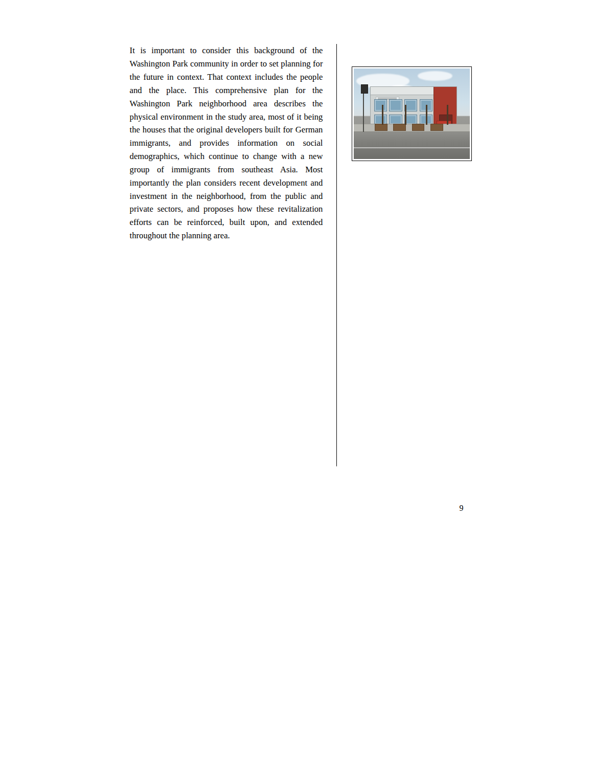It is important to consider this background of the Washington Park community in order to set planning for the future in context. That context includes the people and the place. This comprehensive plan for the Washington Park neighborhood area describes the physical environment in the study area, most of it being the houses that the original developers built for German immigrants, and provides information on social demographics, which continue to change with a new group of immigrants from southeast Asia. Most importantly the plan considers recent development and investment in the neighborhood, from the public and private sectors, and proposes how these revitalization efforts can be reinforced, built upon, and extended throughout the planning area.
9